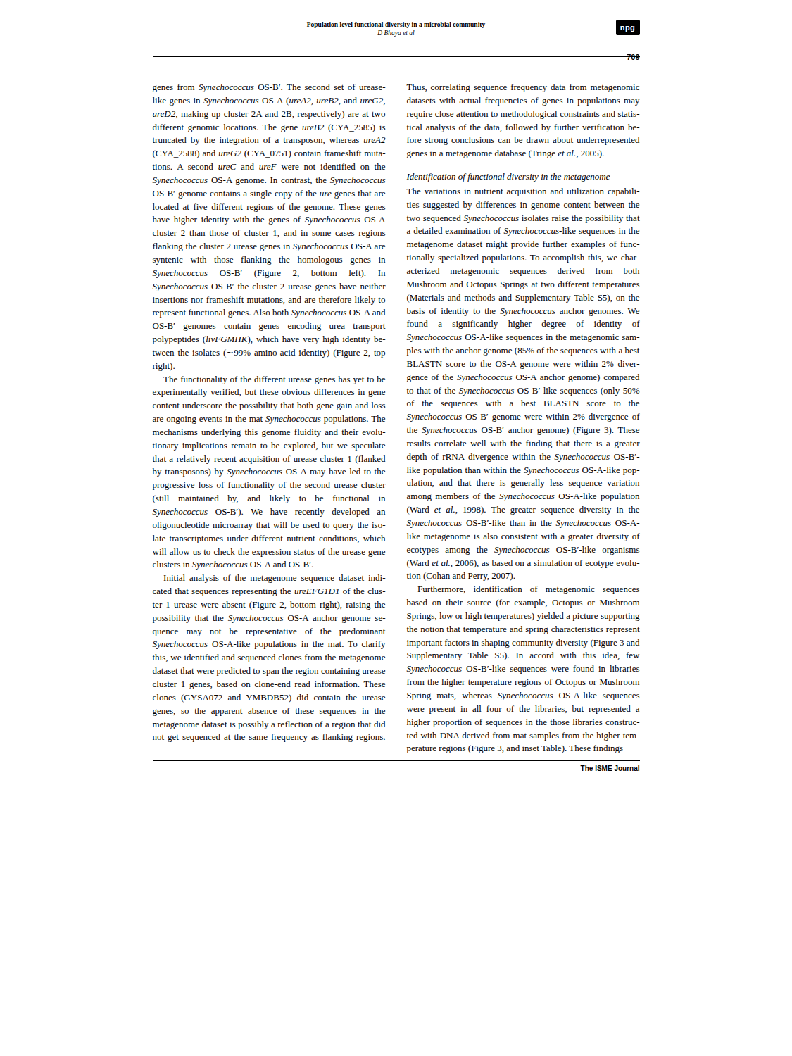Population level functional diversity in a microbial community
D Bhaya et al
npg
709
genes from Synechococcus OS-B′. The second set of urease-like genes in Synechococcus OS-A (ureA2, ureB2, and ureG2, ureD2, making up cluster 2A and 2B, respectively) are at two different genomic locations. The gene ureB2 (CYA_2585) is truncated by the integration of a transposon, whereas ureA2 (CYA_2588) and ureG2 (CYA_0751) contain frameshift mutations. A second ureC and ureF were not identified on the Synechococcus OS-A genome. In contrast, the Synechococcus OS-B′ genome contains a single copy of the ure genes that are located at five different regions of the genome. These genes have higher identity with the genes of Synechococcus OS-A cluster 2 than those of cluster 1, and in some cases regions flanking the cluster 2 urease genes in Synechococcus OS-A are syntenic with those flanking the homologous genes in Synechococcus OS-B′ (Figure 2, bottom left). In Synechococcus OS-B′ the cluster 2 urease genes have neither insertions nor frameshift mutations, and are therefore likely to represent functional genes. Also both Synechococcus OS-A and OS-B′ genomes contain genes encoding urea transport polypeptides (livFGMHK), which have very high identity between the isolates (∼99% amino-acid identity) (Figure 2, top right).
The functionality of the different urease genes has yet to be experimentally verified, but these obvious differences in gene content underscore the possibility that both gene gain and loss are ongoing events in the mat Synechococcus populations. The mechanisms underlying this genome fluidity and their evolutionary implications remain to be explored, but we speculate that a relatively recent acquisition of urease cluster 1 (flanked by transposons) by Synechococcus OS-A may have led to the progressive loss of functionality of the second urease cluster (still maintained by, and likely to be functional in Synechococcus OS-B′). We have recently developed an oligonucleotide microarray that will be used to query the isolate transcriptomes under different nutrient conditions, which will allow us to check the expression status of the urease gene clusters in Synechococcus OS-A and OS-B′.
Initial analysis of the metagenome sequence dataset indicated that sequences representing the ureEFG1D1 of the cluster 1 urease were absent (Figure 2, bottom right), raising the possibility that the Synechococcus OS-A anchor genome sequence may not be representative of the predominant Synechococcus OS-A-like populations in the mat. To clarify this, we identified and sequenced clones from the metagenome dataset that were predicted to span the region containing urease cluster 1 genes, based on clone-end read information. These clones (GYSA072 and YMBDB52) did contain the urease genes, so the apparent absence of these sequences in the metagenome dataset is possibly a reflection of a region that did not get sequenced at the same frequency as flanking regions. Thus, correlating sequence frequency data from metagenomic datasets with actual frequencies of genes in populations may require close attention to methodological constraints and statistical analysis of the data, followed by further verification before strong conclusions can be drawn about underrepresented genes in a metagenome database (Tringe et al., 2005).
Identification of functional diversity in the metagenome
The variations in nutrient acquisition and utilization capabilities suggested by differences in genome content between the two sequenced Synechococcus isolates raise the possibility that a detailed examination of Synechococcus-like sequences in the metagenome dataset might provide further examples of functionally specialized populations. To accomplish this, we characterized metagenomic sequences derived from both Mushroom and Octopus Springs at two different temperatures (Materials and methods and Supplementary Table S5), on the basis of identity to the Synechococcus anchor genomes. We found a significantly higher degree of identity of Synechococcus OS-A-like sequences in the metagenomic samples with the anchor genome (85% of the sequences with a best BLASTN score to the OS-A genome were within 2% divergence of the Synechococcus OS-A anchor genome) compared to that of the Synechococcus OS-B′-like sequences (only 50% of the sequences with a best BLASTN score to the Synechococcus OS-B′ genome were within 2% divergence of the Synechococcus OS-B′ anchor genome) (Figure 3). These results correlate well with the finding that there is a greater depth of rRNA divergence within the Synechococcus OS-B′-like population than within the Synechococcus OS-A-like population, and that there is generally less sequence variation among members of the Synechococcus OS-A-like population (Ward et al., 1998). The greater sequence diversity in the Synechococcus OS-B′-like than in the Synechococcus OS-A-like metagenome is also consistent with a greater diversity of ecotypes among the Synechococcus OS-B′-like organisms (Ward et al., 2006), as based on a simulation of ecotype evolution (Cohan and Perry, 2007).
Furthermore, identification of metagenomic sequences based on their source (for example, Octopus or Mushroom Springs, low or high temperatures) yielded a picture supporting the notion that temperature and spring characteristics represent important factors in shaping community diversity (Figure 3 and Supplementary Table S5). In accord with this idea, few Synechococcus OS-B′-like sequences were found in libraries from the higher temperature regions of Octopus or Mushroom Spring mats, whereas Synechococcus OS-A-like sequences were present in all four of the libraries, but represented a higher proportion of sequences in the those libraries constructed with DNA derived from mat samples from the higher temperature regions (Figure 3, and inset Table). These findings
The ISME Journal